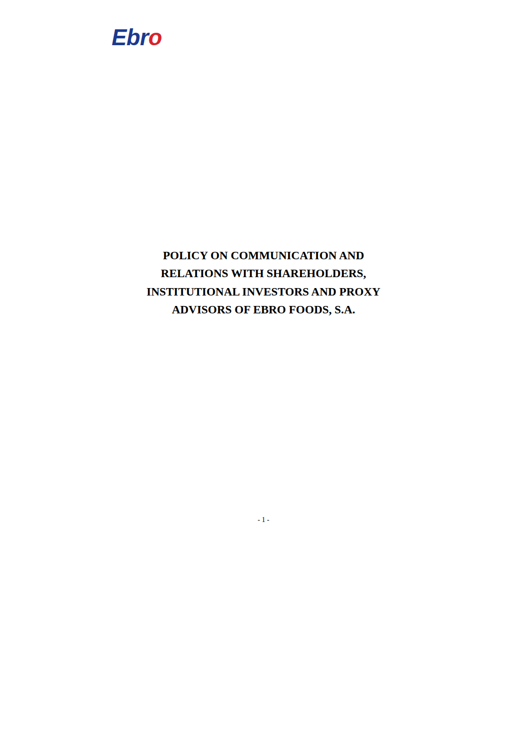Ebr o
Policy on communication and relations with shareholders, institutional investors and proxy advisors of Ebro Foods, S.A.
- 1 -